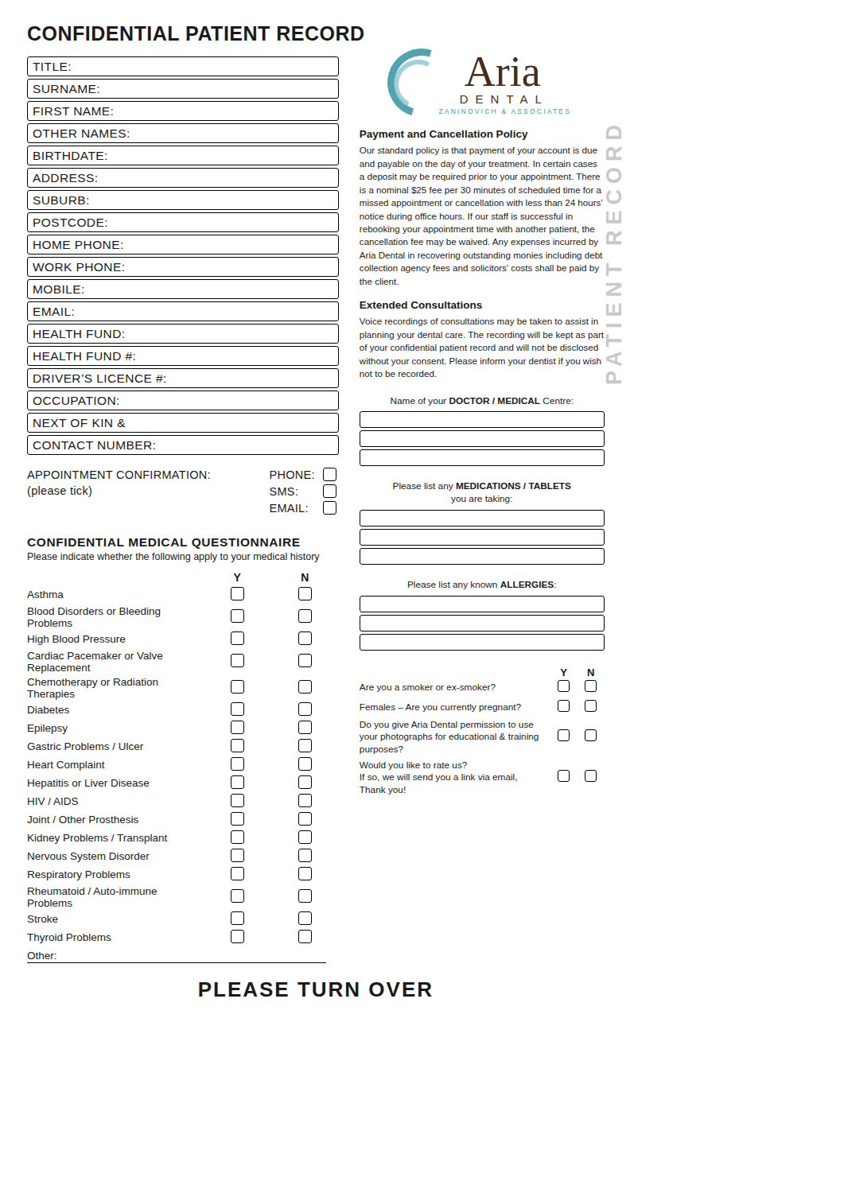Confidential Patient Record
Patient Record
Title:
Surname:
First Name:
Other Names:
Birthdate:
Address:
Suburb:
Postcode:
Home Phone:
Work Phone:
Mobile:
Email:
Health Fund:
Health Fund #:
Driver’s Licence #:
Occupation:
Next of Kin &
Contact Number:
Appointment Confirmation: (please tick)
Phone: SMS: Email:
Confidential Medical Questionnaire
Please indicate whether the following apply to your medical history
| | Y | N |
| --- | --- | --- |
| Asthma | | |
| Blood Disorders or Bleeding Problems | | |
| High Blood Pressure | | |
| Cardiac Pacemaker or Valve Replacement | | |
| Chemotherapy or Radiation Therapies | | |
| Diabetes | | |
| Epilepsy | | |
| Gastric Problems / Ulcer | | |
| Heart Complaint | | |
| Hepatitis or Liver Disease | | |
| HIV / AIDS | | |
| Joint / Other Prosthesis | | |
| Kidney Problems / Transplant | | |
| Nervous System Disorder | | |
| Respiratory Problems | | |
| Rheumatoid / Auto-immune Problems | | |
| Stroke | | |
| Thyroid Problems | | |
Other:
Aria
DENTAL
ZANINOVICH & ASSOCIATES
Payment and Cancellation Policy
Our standard policy is that payment of your account is due and payable on the day of your treatment. In certain cases a deposit may be required prior to your appointment. There is a nominal $25 fee per 30 minutes of scheduled time for a missed appointment or cancellation with less than 24 hours’ notice during office hours. If our staff is successful in rebooking your appointment time with another patient, the cancellation fee may be waived. Any expenses incurred by Aria Dental in recovering outstanding monies including debt collection agency fees and solicitors’ costs shall be paid by the client.
Extended Consultations
Voice recordings of consultations may be taken to assist in planning your dental care. The recording will be kept as part of your confidential patient record and will not be disclosed without your consent. Please inform your dentist if you wish not to be recorded.
Name of your DOCTOR / MEDICAL Centre:
Please list any MEDICATIONS / TABLETS
you are taking:
Please list any known ALLERGIES:
YN
Are you a smoker or ex-smoker?
Females – Are you currently pregnant?
Do you give Aria Dental permission to use your photographs for educational & training purposes?
Would you like to rate us?
If so, we will send you a link via email,
Thank you!
Please turn over